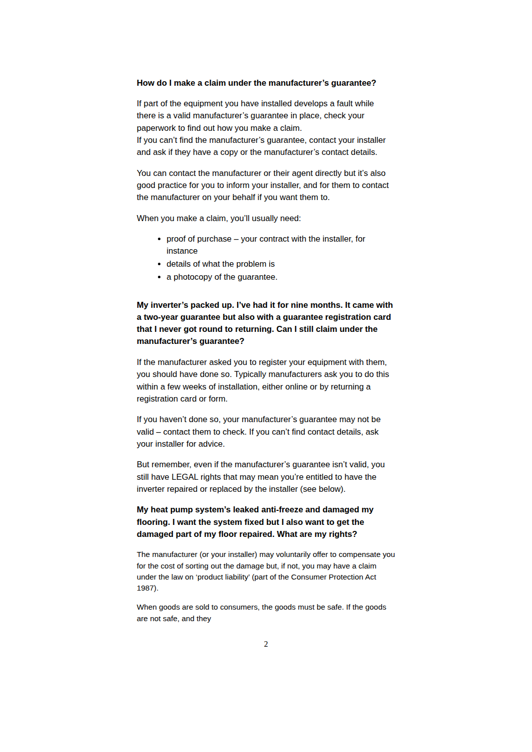How do I make a claim under the manufacturer’s guarantee?
If part of the equipment you have installed develops a fault while there is a valid manufacturer’s guarantee in place, check your paperwork to find out how you make a claim.
If you can’t find the manufacturer’s guarantee, contact your installer and ask if they have a copy or the manufacturer’s contact details.
You can contact the manufacturer or their agent directly but it’s also good practice for you to inform your installer, and for them to contact the manufacturer on your behalf if you want them to.
When you make a claim, you’ll usually need:
proof of purchase – your contract with the installer, for instance
details of what the problem is
a photocopy of the guarantee.
My inverter’s packed up. I’ve had it for nine months. It came with a two-year guarantee but also with a guarantee registration card that I never got round to returning. Can I still claim under the manufacturer’s guarantee?
If the manufacturer asked you to register your equipment with them, you should have done so. Typically manufacturers ask you to do this within a few weeks of installation, either online or by returning a registration card or form.
If you haven’t done so, your manufacturer’s guarantee may not be valid – contact them to check. If you can’t find contact details, ask your installer for advice.
But remember, even if the manufacturer’s guarantee isn’t valid, you still have LEGAL rights that may mean you’re entitled to have the inverter repaired or replaced by the installer (see below).
My heat pump system’s leaked anti-freeze and damaged my flooring. I want the system fixed but I also want to get the damaged part of my floor repaired. What are my rights?
The manufacturer (or your installer) may voluntarily offer to compensate you for the cost of sorting out the damage but, if not, you may have a claim under the law on ‘product liability’ (part of the Consumer Protection Act 1987).
When goods are sold to consumers, the goods must be safe. If the goods are not safe, and they
2